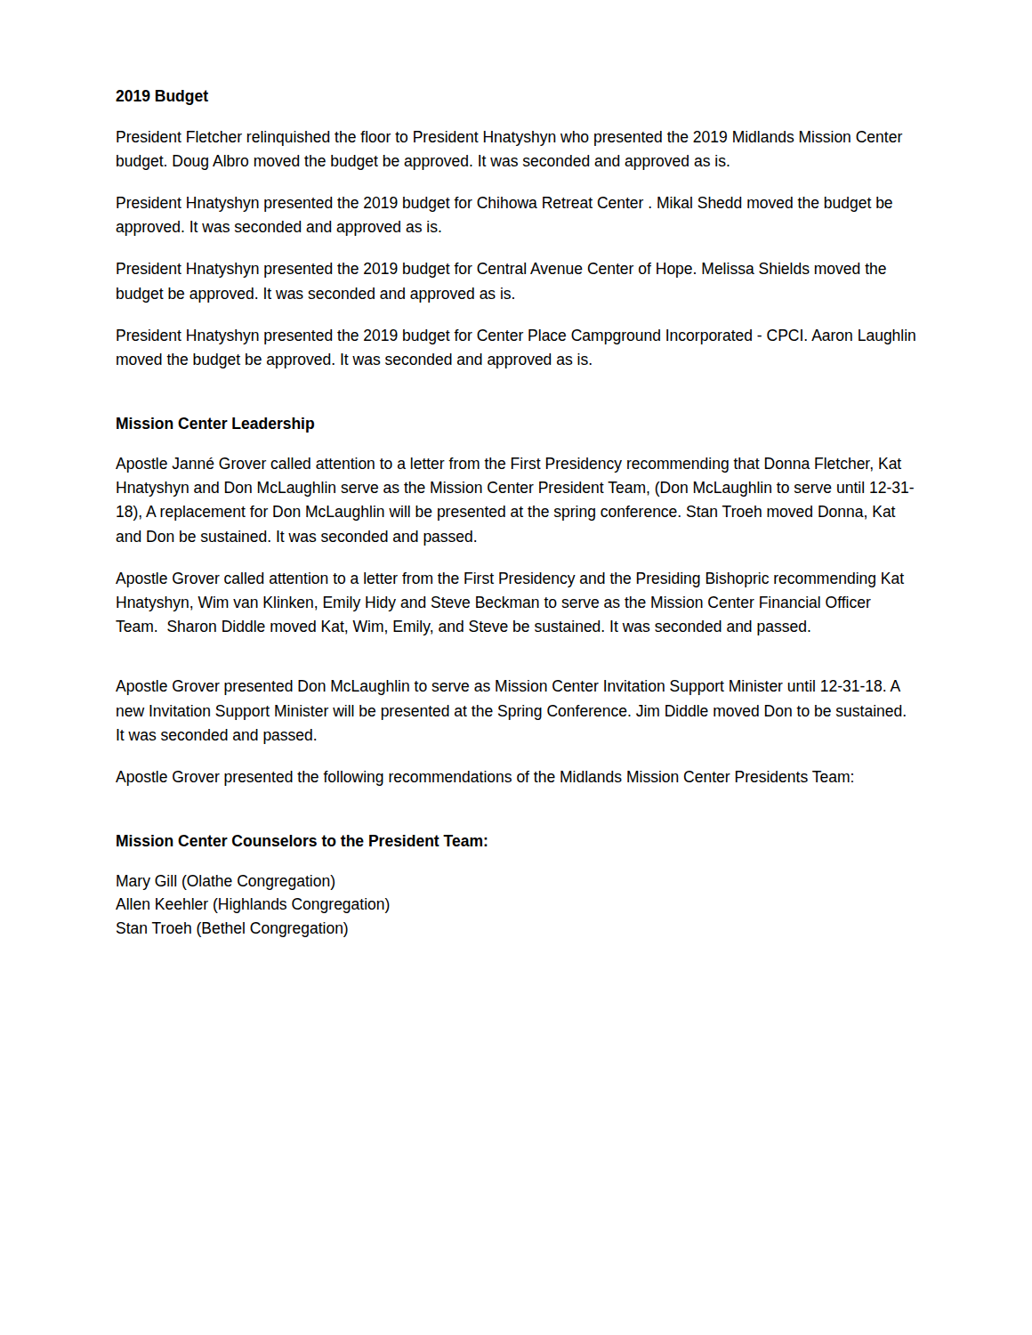2019 Budget
President Fletcher relinquished the floor to President Hnatyshyn who presented the 2019 Midlands Mission Center budget. Doug Albro moved the budget be approved. It was seconded and approved as is.
President Hnatyshyn presented the 2019 budget for Chihowa Retreat Center . Mikal Shedd moved the budget be approved. It was seconded and approved as is.
President Hnatyshyn presented the 2019 budget for Central Avenue Center of Hope. Melissa Shields moved the budget be approved. It was seconded and approved as is.
President Hnatyshyn presented the 2019 budget for Center Place Campground Incorporated - CPCI. Aaron Laughlin moved the budget be approved. It was seconded and approved as is.
Mission Center Leadership
Apostle Janné Grover called attention to a letter from the First Presidency recommending that Donna Fletcher, Kat Hnatyshyn and Don McLaughlin serve as the Mission Center President Team, (Don McLaughlin to serve until 12-31-18), A replacement for Don McLaughlin will be presented at the spring conference. Stan Troeh moved Donna, Kat and Don be sustained. It was seconded and passed.
Apostle Grover called attention to a letter from the First Presidency and the Presiding Bishopric recommending Kat Hnatyshyn, Wim van Klinken, Emily Hidy and Steve Beckman to serve as the Mission Center Financial Officer Team. Sharon Diddle moved Kat, Wim, Emily, and Steve be sustained. It was seconded and passed.
Apostle Grover presented Don McLaughlin to serve as Mission Center Invitation Support Minister until 12-31-18. A new Invitation Support Minister will be presented at the Spring Conference. Jim Diddle moved Don to be sustained. It was seconded and passed.
Apostle Grover presented the following recommendations of the Midlands Mission Center Presidents Team:
Mission Center Counselors to the President Team:
Mary Gill (Olathe Congregation)
Allen Keehler (Highlands Congregation)
Stan Troeh (Bethel Congregation)